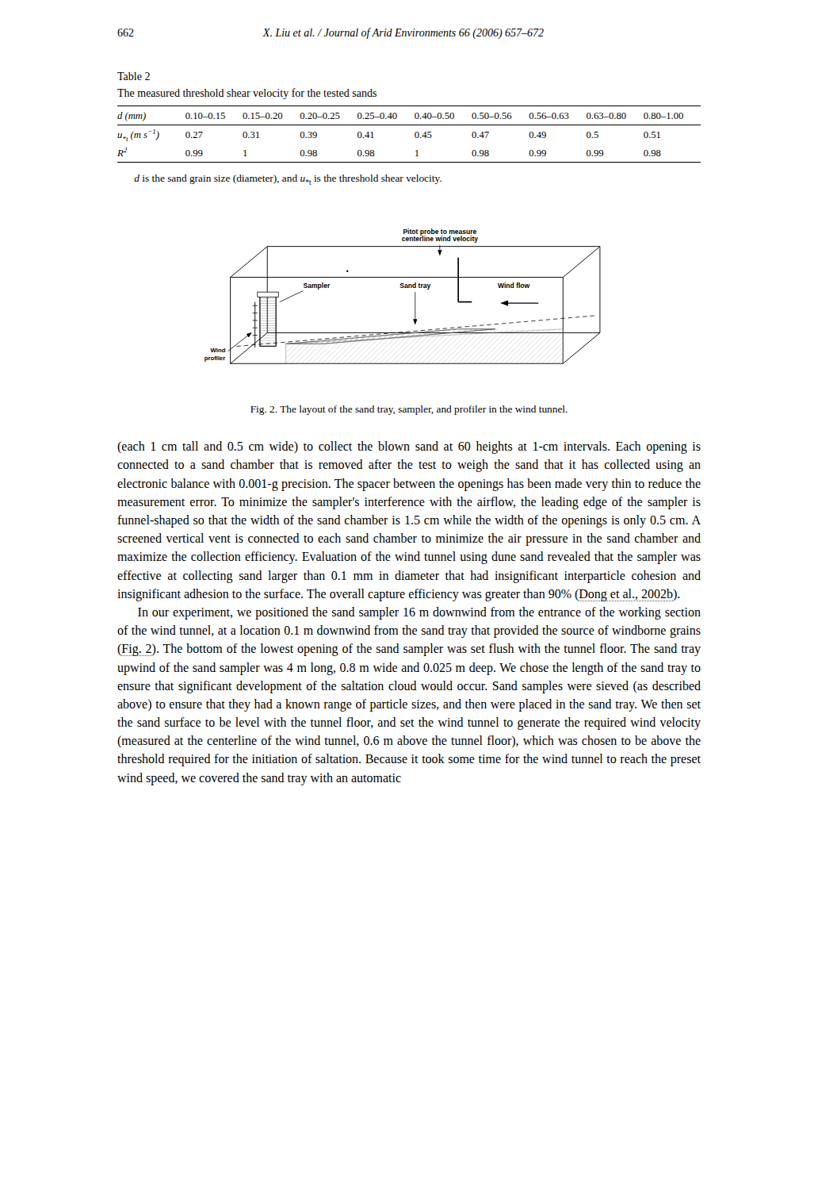662 X. Liu et al. / Journal of Arid Environments 66 (2006) 657–672
Table 2 The measured threshold shear velocity for the tested sands
| d (mm) | 0.10–0.15 | 0.15–0.20 | 0.20–0.25 | 0.25–0.40 | 0.40–0.50 | 0.50–0.56 | 0.56–0.63 | 0.63–0.80 | 0.80–1.00 |
| --- | --- | --- | --- | --- | --- | --- | --- | --- | --- |
| u *t (m s −1 ) | 0.27 | 0.31 | 0.39 | 0.41 | 0.45 | 0.47 | 0.49 | 0.5 | 0.51 |
| R 2 | 0.99 | 1 | 0.98 | 0.98 | 1 | 0.98 | 0.99 | 0.99 | 0.98 |
d is the sand grain size (diameter), and u*t is the threshold shear velocity.
Pitot probe to measure centerline wind velocity Sampler Sand tray Wind flow Wind profiler
Fig. 2. The layout of the sand tray, sampler, and profiler in the wind tunnel.
(each 1 cm tall and 0.5 cm wide) to collect the blown sand at 60 heights at 1-cm intervals. Each opening is connected to a sand chamber that is removed after the test to weigh the sand that it has collected using an electronic balance with 0.001-g precision. The spacer between the openings has been made very thin to reduce the measurement error. To minimize the sampler's interference with the airflow, the leading edge of the sampler is funnel-shaped so that the width of the sand chamber is 1.5 cm while the width of the openings is only 0.5 cm. A screened vertical vent is connected to each sand chamber to minimize the air pressure in the sand chamber and maximize the collection efficiency. Evaluation of the wind tunnel using dune sand revealed that the sampler was effective at collecting sand larger than 0.1 mm in diameter that had insignificant interparticle cohesion and insignificant adhesion to the surface. The overall capture efficiency was greater than 90% (Dong et al., 2002b).
In our experiment, we positioned the sand sampler 16 m downwind from the entrance of the working section of the wind tunnel, at a location 0.1 m downwind from the sand tray that provided the source of windborne grains (Fig. 2). The bottom of the lowest opening of the sand sampler was set flush with the tunnel floor. The sand tray upwind of the sand sampler was 4 m long, 0.8 m wide and 0.025 m deep. We chose the length of the sand tray to ensure that significant development of the saltation cloud would occur. Sand samples were sieved (as described above) to ensure that they had a known range of particle sizes, and then were placed in the sand tray. We then set the sand surface to be level with the tunnel floor, and set the wind tunnel to generate the required wind velocity (measured at the centerline of the wind tunnel, 0.6 m above the tunnel floor), which was chosen to be above the threshold required for the initiation of saltation. Because it took some time for the wind tunnel to reach the preset wind speed, we covered the sand tray with an automatic